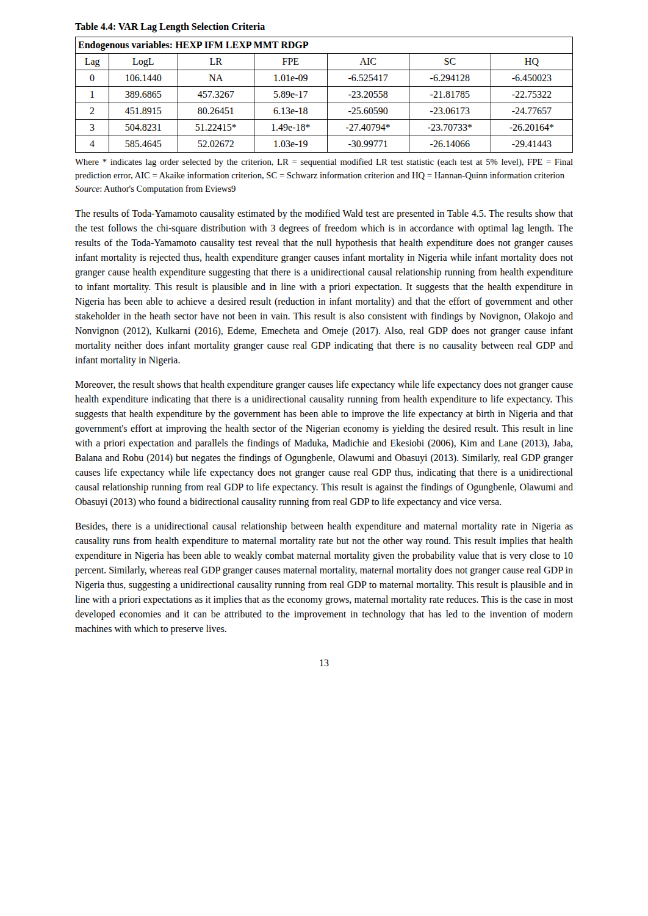Table 4.4: VAR Lag Length Selection Criteria
Endogenous variables: HEXP IFM LEXP MMT RDGP
| Lag | LogL | LR | FPE | AIC | SC | HQ |
| --- | --- | --- | --- | --- | --- | --- |
| 0 | 106.1440 | NA | 1.01e-09 | -6.525417 | -6.294128 | -6.450023 |
| 1 | 389.6865 | 457.3267 | 5.89e-17 | -23.20558 | -21.81785 | -22.75322 |
| 2 | 451.8915 | 80.26451 | 6.13e-18 | -25.60590 | -23.06173 | -24.77657 |
| 3 | 504.8231 | 51.22415* | 1.49e-18* | -27.40794* | -23.70733* | -26.20164* |
| 4 | 585.4645 | 52.02672 | 1.03e-19 | -30.99771 | -26.14066 | -29.41443 |
Where * indicates lag order selected by the criterion, LR = sequential modified LR test statistic (each test at 5% level), FPE = Final prediction error, AIC = Akaike information criterion, SC = Schwarz information criterion and HQ = Hannan-Quinn information criterion
Source: Author's Computation from Eviews9
The results of Toda-Yamamoto causality estimated by the modified Wald test are presented in Table 4.5. The results show that the test follows the chi-square distribution with 3 degrees of freedom which is in accordance with optimal lag length. The results of the Toda-Yamamoto causality test reveal that the null hypothesis that health expenditure does not granger causes infant mortality is rejected thus, health expenditure granger causes infant mortality in Nigeria while infant mortality does not granger cause health expenditure suggesting that there is a unidirectional causal relationship running from health expenditure to infant mortality. This result is plausible and in line with a priori expectation. It suggests that the health expenditure in Nigeria has been able to achieve a desired result (reduction in infant mortality) and that the effort of government and other stakeholder in the heath sector have not been in vain. This result is also consistent with findings by Novignon, Olakojo and Nonvignon (2012), Kulkarni (2016), Edeme, Emecheta and Omeje (2017). Also, real GDP does not granger cause infant mortality neither does infant mortality granger cause real GDP indicating that there is no causality between real GDP and infant mortality in Nigeria.
Moreover, the result shows that health expenditure granger causes life expectancy while life expectancy does not granger cause health expenditure indicating that there is a unidirectional causality running from health expenditure to life expectancy. This suggests that health expenditure by the government has been able to improve the life expectancy at birth in Nigeria and that government's effort at improving the health sector of the Nigerian economy is yielding the desired result. This result in line with a priori expectation and parallels the findings of Maduka, Madichie and Ekesiobi (2006), Kim and Lane (2013), Jaba, Balana and Robu (2014) but negates the findings of Ogungbenle, Olawumi and Obasuyi (2013). Similarly, real GDP granger causes life expectancy while life expectancy does not granger cause real GDP thus, indicating that there is a unidirectional causal relationship running from real GDP to life expectancy. This result is against the findings of Ogungbenle, Olawumi and Obasuyi (2013) who found a bidirectional causality running from real GDP to life expectancy and vice versa.
Besides, there is a unidirectional causal relationship between health expenditure and maternal mortality rate in Nigeria as causality runs from health expenditure to maternal mortality rate but not the other way round. This result implies that health expenditure in Nigeria has been able to weakly combat maternal mortality given the probability value that is very close to 10 percent. Similarly, whereas real GDP granger causes maternal mortality, maternal mortality does not granger cause real GDP in Nigeria thus, suggesting a unidirectional causality running from real GDP to maternal mortality. This result is plausible and in line with a priori expectations as it implies that as the economy grows, maternal mortality rate reduces. This is the case in most developed economies and it can be attributed to the improvement in technology that has led to the invention of modern machines with which to preserve lives.
13